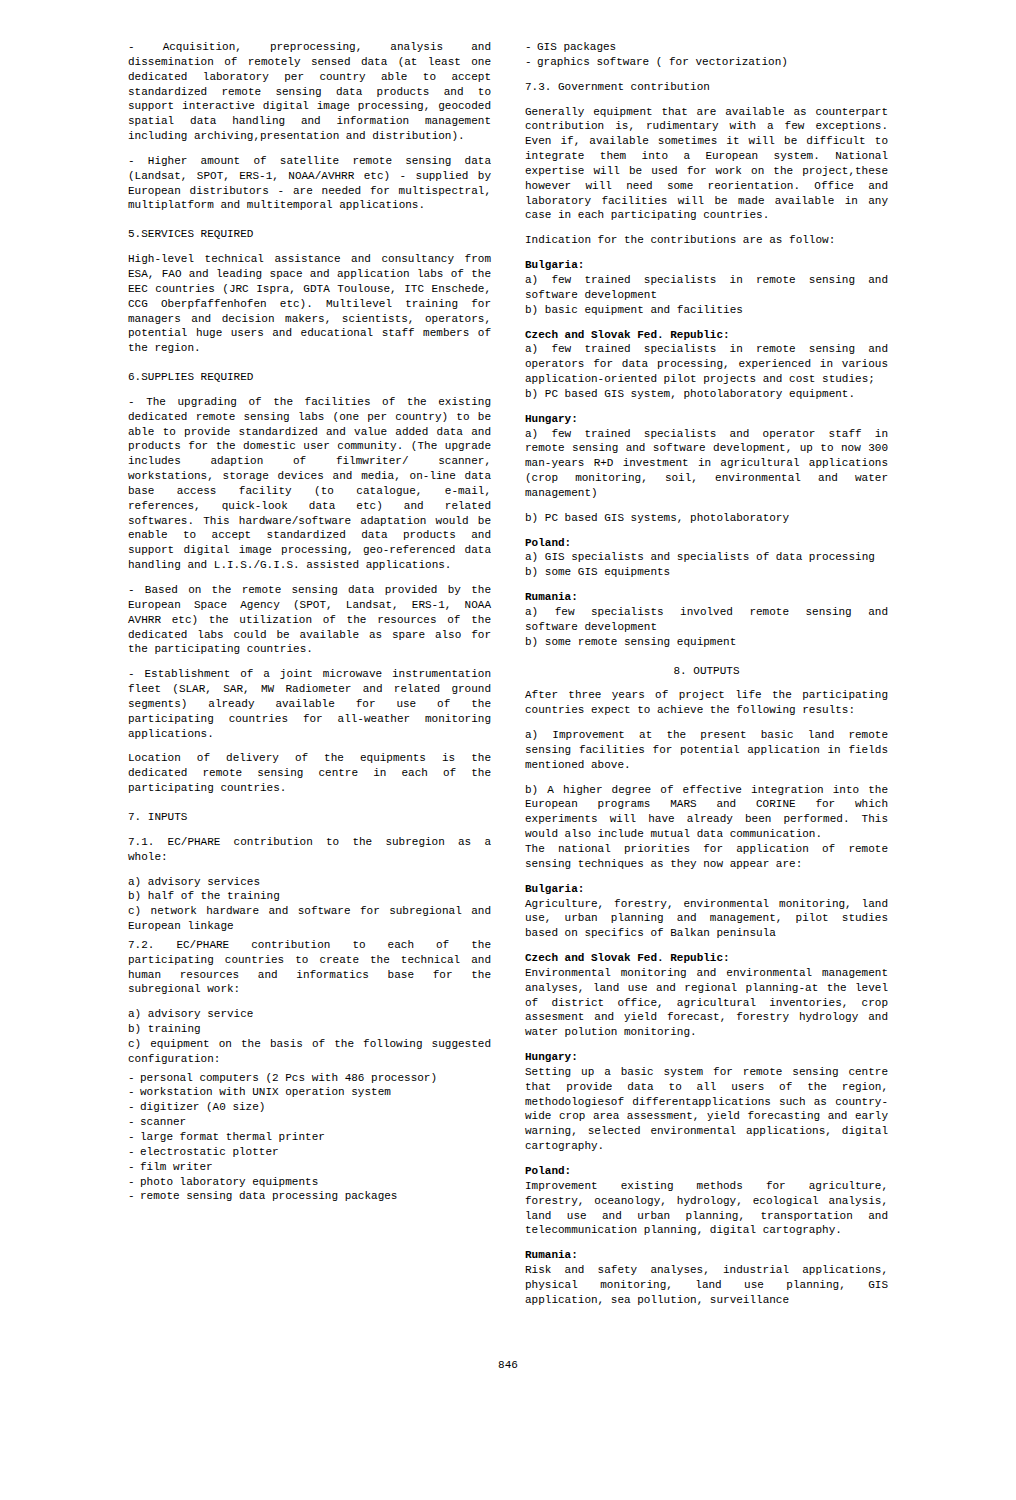- Acquisition, preprocessing, analysis and dissemination of remotely sensed data (at least one dedicated laboratory per country able to accept standardized remote sensing data products and to support interactive digital image processing, geocoded spatial data handling and information management including archiving,presentation and distribution).
- Higher amount of satellite remote sensing data (Landsat, SPOT, ERS-1, NOAA/AVHRR etc) - supplied by European distributors - are needed for multispectral, multiplatform and multitemporal applications.
5.SERVICES REQUIRED
High-level technical assistance and consultancy from ESA, FAO and leading space and application labs of the EEC countries (JRC Ispra, GDTA Toulouse, ITC Enschede, CCG Oberpfaffenhofen etc). Multilevel training for managers and decision makers, scientists, operators, potential huge users and educational staff members of the region.
6.SUPPLIES REQUIRED
- The upgrading of the facilities of the existing dedicated remote sensing labs (one per country) to be able to provide standardized and value added data and products for the domestic user community. (The upgrade includes adaption of filmwriter/ scanner, workstations, storage devices and media, on-line data base access facility (to catalogue, e-mail, references, quick-look data etc) and related softwares. This hardware/software adaptation would be enable to accept standardized data products and support digital image processing, geo-referenced data handling and L.I.S./G.I.S. assisted applications.
- Based on the remote sensing data provided by the European Space Agency (SPOT, Landsat, ERS-1, NOAA AVHRR etc) the utilization of the resources of the dedicated labs could be available as spare also for the participating countries.
- Establishment of a joint microwave instrumentation fleet (SLAR, SAR, MW Radiometer and related ground segments) already available for use of the participating countries for all-weather monitoring applications.
Location of delivery of the equipments is the dedicated remote sensing centre in each of the participating countries.
7. INPUTS
7.1. EC/PHARE contribution to the subregion as a whole:
a) advisory services
b) half of the training
c) network hardware and software for subregional and European linkage
7.2. EC/PHARE contribution to each of the participating countries to create the technical and human resources and informatics base for the subregional work:
a) advisory service
b) training
c) equipment on the basis of the following suggested configuration:
personal computers (2 Pcs with 486 processor)
workstation with UNIX operation system
digitizer (A0 size)
scanner
large format thermal printer
electrostatic plotter
film writer
photo laboratory equipments
remote sensing data processing packages
GIS packages
graphics software ( for vectorization)
7.3. Government contribution
Generally equipment that are available as counterpart contribution is, rudimentary with a few exceptions. Even if, available sometimes it will be difficult to integrate them into a European system. National expertise will be used for work on the project,these however will need some reorientation. Office and laboratory facilities will be made available in any case in each participating countries.
Indication for the contributions are as follow:
Bulgaria:
a) few trained specialists in remote sensing and software development
b) basic equipment and facilities
Czech and Slovak Fed. Republic:
a) few trained specialists in remote sensing and operators for data processing, experienced in various application-oriented pilot projects and cost studies;
b) PC based GIS system, photolaboratory equipment.
Hungary:
a) few trained specialists and operator staff in remote sensing and software development, up to now 300 man-years R+D investment in agricultural applications (crop monitoring, soil, environmental and water management)
b) PC based GIS systems, photolaboratory
Poland:
a) GIS specialists and specialists of data processing
b) some GIS equipments
Rumania:
a) few specialists involved remote sensing and software development
b) some remote sensing equipment
8. OUTPUTS
After three years of project life the participating countries expect to achieve the following results:
a) Improvement at the present basic land remote sensing facilities for potential application in fields mentioned above.
b) A higher degree of effective integration into the European programs MARS and CORINE for which experiments will have already been performed. This would also include mutual data communication.
The national priorities for application of remote sensing techniques as they now appear are:
Bulgaria:
Agriculture, forestry, environmental monitoring, land use, urban planning and management, pilot studies based on specifics of Balkan peninsula
Czech and Slovak Fed. Republic:
Environmental monitoring and environmental management analyses, land use and regional planning-at the level of district office, agricultural inventories, crop assesment and yield forecast, forestry hydrology and water polution monitoring.
Hungary:
Setting up a basic system for remote sensing centre that provide data to all users of the region, methodologiesof differentapplications such as country-wide crop area assessment, yield forecasting and early warning, selected environmental applications, digital cartography.
Poland:
Improvement existing methods for agriculture, forestry, oceanology, hydrology, ecological analysis, land use and urban planning, transportation and telecommunication planning, digital cartography.
Rumania:
Risk and safety analyses, industrial applications, physical monitoring, land use planning, GIS application, sea pollution, surveillance
846